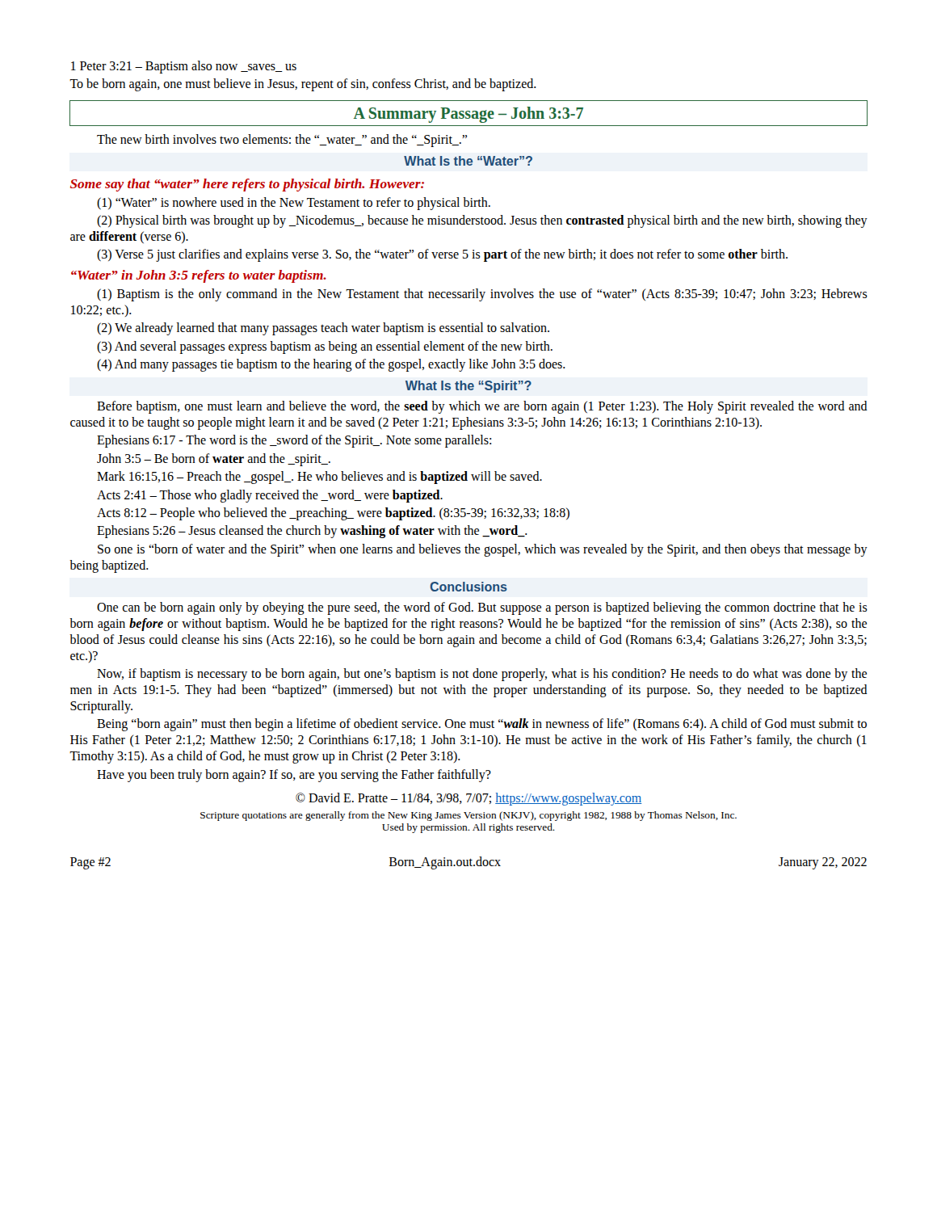1 Peter 3:21 – Baptism also now _saves_ us
To be born again, one must believe in Jesus, repent of sin, confess Christ, and be baptized.
A Summary Passage – John 3:3-7
The new birth involves two elements: the “_water_” and the “_Spirit_.”
What Is the “Water”?
Some say that “water” here refers to physical birth. However:
(1) “Water” is nowhere used in the New Testament to refer to physical birth.
(2) Physical birth was brought up by _Nicodemus_, because he misunderstood. Jesus then contrasted physical birth and the new birth, showing they are different (verse 6).
(3) Verse 5 just clarifies and explains verse 3. So, the “water” of verse 5 is part of the new birth; it does not refer to some other birth.
“Water” in John 3:5 refers to water baptism.
(1) Baptism is the only command in the New Testament that necessarily involves the use of “water” (Acts 8:35-39; 10:47; John 3:23; Hebrews 10:22; etc.).
(2) We already learned that many passages teach water baptism is essential to salvation.
(3) And several passages express baptism as being an essential element of the new birth.
(4) And many passages tie baptism to the hearing of the gospel, exactly like John 3:5 does.
What Is the “Spirit”?
Before baptism, one must learn and believe the word, the seed by which we are born again (1 Peter 1:23). The Holy Spirit revealed the word and caused it to be taught so people might learn it and be saved (2 Peter 1:21; Ephesians 3:3-5; John 14:26; 16:13; 1 Corinthians 2:10-13).
Ephesians 6:17 - The word is the _sword of the Spirit_. Note some parallels:
John 3:5 – Be born of water and the _spirit_.
Mark 16:15,16 – Preach the _gospel_. He who believes and is baptized will be saved.
Acts 2:41 – Those who gladly received the _word_ were baptized.
Acts 8:12 – People who believed the _preaching_ were baptized. (8:35-39; 16:32,33; 18:8)
Ephesians 5:26 – Jesus cleansed the church by washing of water with the _word_.
So one is “born of water and the Spirit” when one learns and believes the gospel, which was revealed by the Spirit, and then obeys that message by being baptized.
Conclusions
One can be born again only by obeying the pure seed, the word of God. But suppose a person is baptized believing the common doctrine that he is born again before or without baptism. Would he be baptized for the right reasons? Would he be baptized “for the remission of sins” (Acts 2:38), so the blood of Jesus could cleanse his sins (Acts 22:16), so he could be born again and become a child of God (Romans 6:3,4; Galatians 3:26,27; John 3:3,5; etc.)?
Now, if baptism is necessary to be born again, but one’s baptism is not done properly, what is his condition? He needs to do what was done by the men in Acts 19:1-5. They had been “baptized” (immersed) but not with the proper understanding of its purpose. So, they needed to be baptized Scripturally.
Being “born again” must then begin a lifetime of obedient service. One must “walk in newness of life” (Romans 6:4). A child of God must submit to His Father (1 Peter 2:1,2; Matthew 12:50; 2 Corinthians 6:17,18; 1 John 3:1-10). He must be active in the work of His Father’s family, the church (1 Timothy 3:15). As a child of God, he must grow up in Christ (2 Peter 3:18).
Have you been truly born again? If so, are you serving the Father faithfully?
© David E. Pratte – 11/84, 3/98, 7/07; https://www.gospelway.com
Scripture quotations are generally from the New King James Version (NKJV), copyright 1982, 1988 by Thomas Nelson, Inc.
Used by permission. All rights reserved.
Page #2 Born_Again.out.docx January 22, 2022